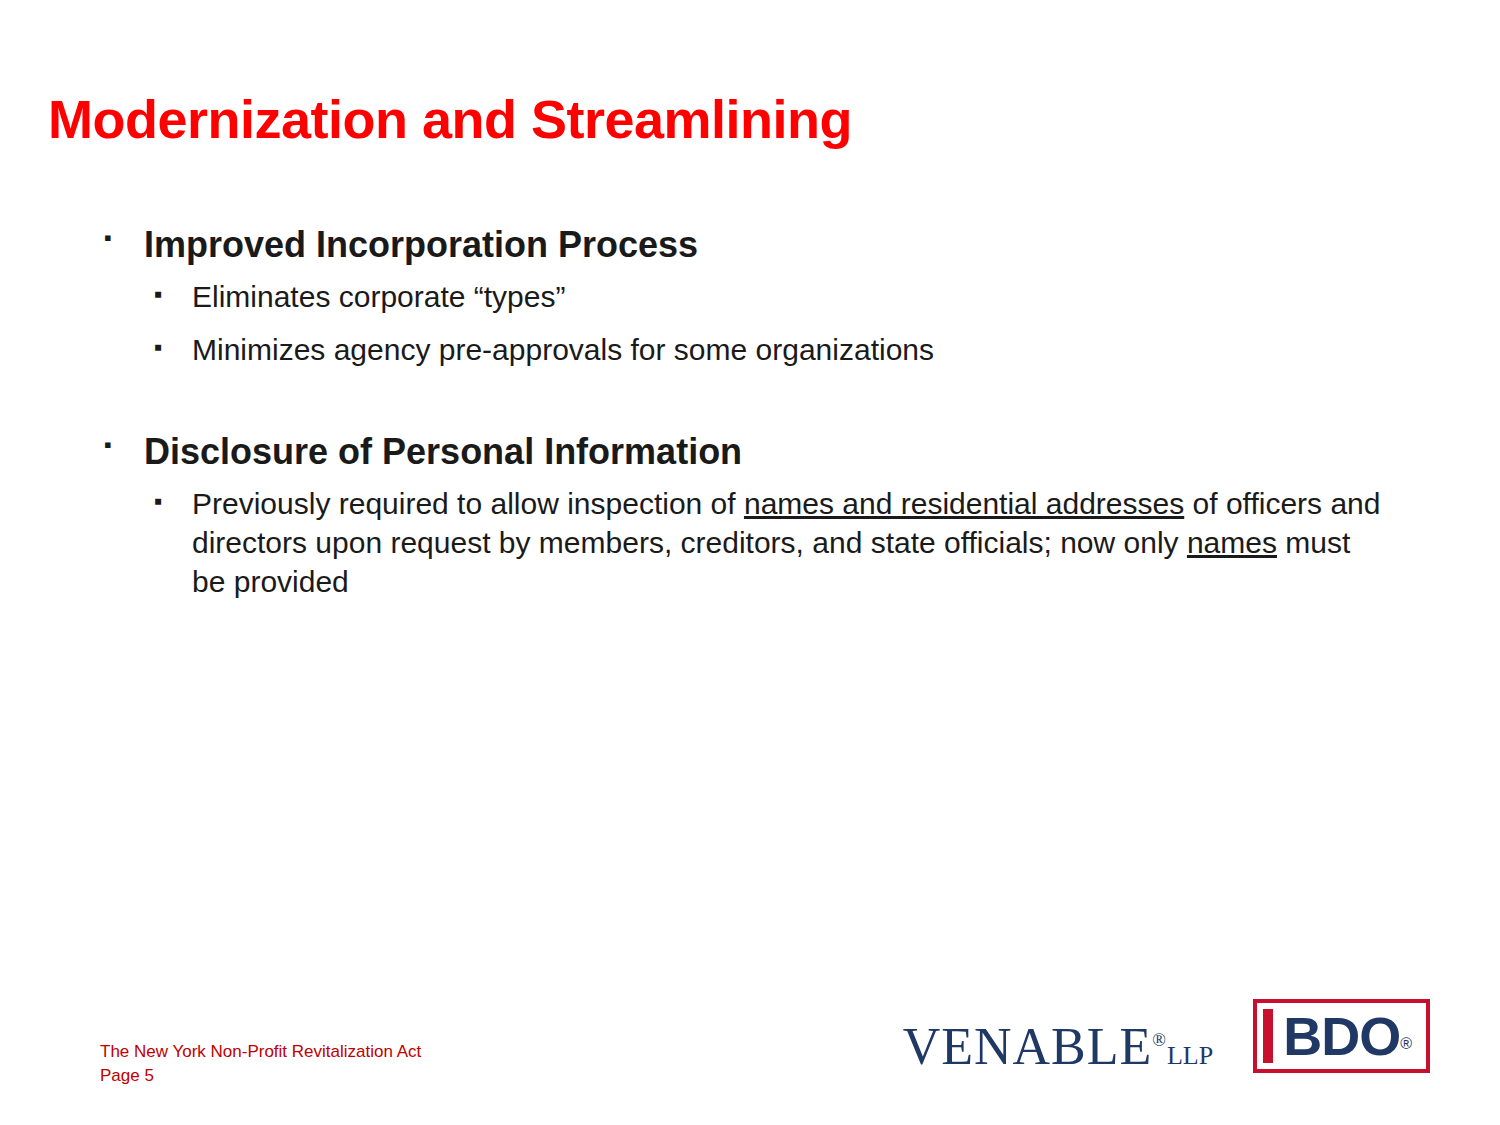Modernization and Streamlining
Improved Incorporation Process
Eliminates corporate “types”
Minimizes agency pre-approvals for some organizations
Disclosure of Personal Information
Previously required to allow inspection of names and residential addresses of officers and directors upon request by members, creditors, and state officials; now only names must be provided
The New York Non-Profit Revitalization Act
Page 5
VENABLE®LLP
BDO®